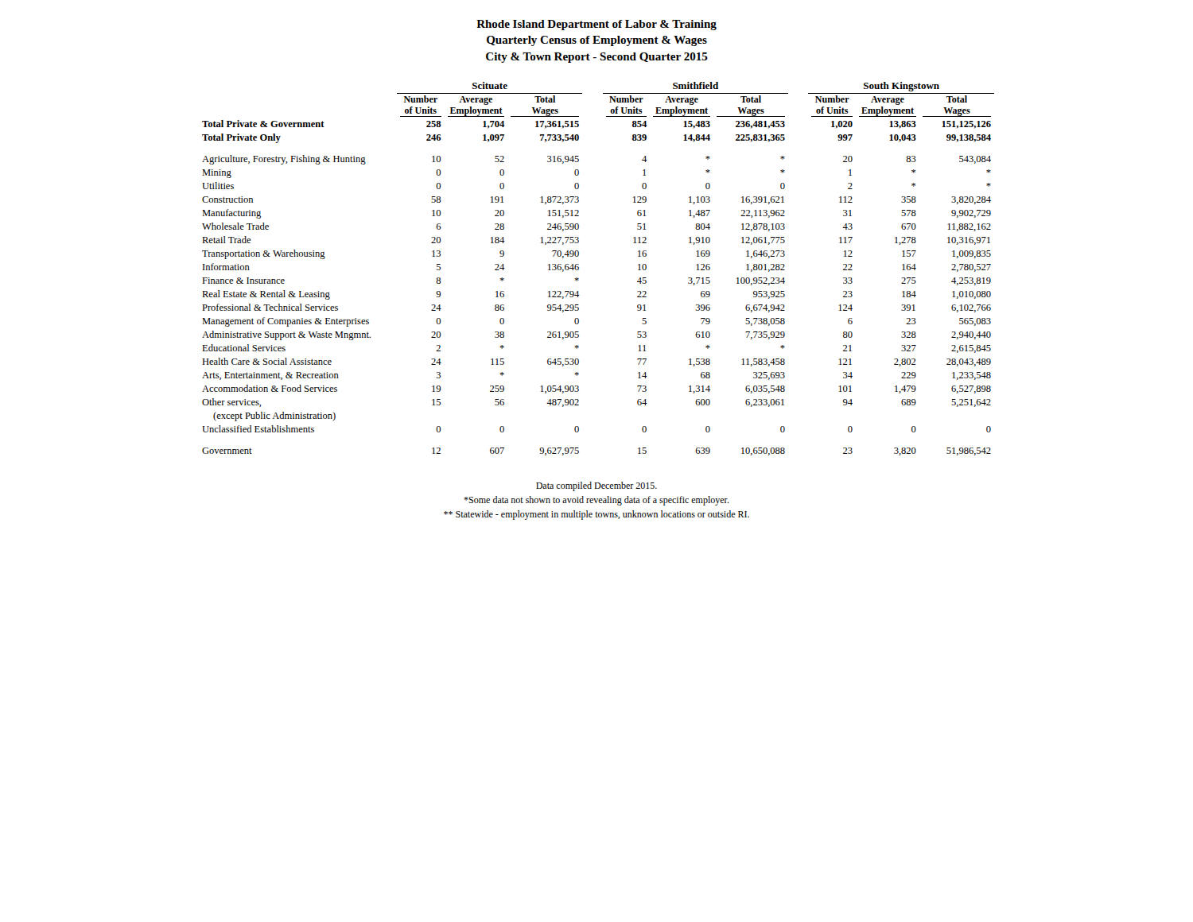Rhode Island Department of Labor & Training
Quarterly Census of Employment & Wages
City & Town Report - Second Quarter 2015
Quarterly Census of Employment and Wages by City and Town, Second Quarter 2015
| | Scituate | | Smithfield | | South Kingstown |
| --- | --- | --- | --- | --- | --- |
| | Number of Units | Average Employment | Total Wages | | Number of Units | Average Employment | Total Wages | | Number of Units | Average Employment | Total Wages |
| Total Private & Government | 258 | 1,704 | 17,361,515 | | 854 | 15,483 | 236,481,453 | | 1,020 | 13,863 | 151,125,126 |
| Total Private Only | 246 | 1,097 | 7,733,540 | | 839 | 14,844 | 225,831,365 | | 997 | 10,043 | 99,138,584 |
| Agriculture, Forestry, Fishing & Hunting | 10 | 52 | 316,945 | | 4 | * | * | | 20 | 83 | 543,084 |
| Mining | 0 | 0 | 0 | | 1 | * | * | | 1 | * | * |
| Utilities | 0 | 0 | 0 | | 0 | 0 | 0 | | 2 | * | * |
| Construction | 58 | 191 | 1,872,373 | | 129 | 1,103 | 16,391,621 | | 112 | 358 | 3,820,284 |
| Manufacturing | 10 | 20 | 151,512 | | 61 | 1,487 | 22,113,962 | | 31 | 578 | 9,902,729 |
| Wholesale Trade | 6 | 28 | 246,590 | | 51 | 804 | 12,878,103 | | 43 | 670 | 11,882,162 |
| Retail Trade | 20 | 184 | 1,227,753 | | 112 | 1,910 | 12,061,775 | | 117 | 1,278 | 10,316,971 |
| Transportation & Warehousing | 13 | 9 | 70,490 | | 16 | 169 | 1,646,273 | | 12 | 157 | 1,009,835 |
| Information | 5 | 24 | 136,646 | | 10 | 126 | 1,801,282 | | 22 | 164 | 2,780,527 |
| Finance & Insurance | 8 | * | * | | 45 | 3,715 | 100,952,234 | | 33 | 275 | 4,253,819 |
| Real Estate & Rental & Leasing | 9 | 16 | 122,794 | | 22 | 69 | 953,925 | | 23 | 184 | 1,010,080 |
| Professional & Technical Services | 24 | 86 | 954,295 | | 91 | 396 | 6,674,942 | | 124 | 391 | 6,102,766 |
| Management of Companies & Enterprises | 0 | 0 | 0 | | 5 | 79 | 5,738,058 | | 6 | 23 | 565,083 |
| Administrative Support & Waste Mngmnt. | 20 | 38 | 261,905 | | 53 | 610 | 7,735,929 | | 80 | 328 | 2,940,440 |
| Educational Services | 2 | * | * | | 11 | * | * | | 21 | 327 | 2,615,845 |
| Health Care & Social Assistance | 24 | 115 | 645,530 | | 77 | 1,538 | 11,583,458 | | 121 | 2,802 | 28,043,489 |
| Arts, Entertainment, & Recreation | 3 | * | * | | 14 | 68 | 325,693 | | 34 | 229 | 1,233,548 |
| Accommodation & Food Services | 19 | 259 | 1,054,903 | | 73 | 1,314 | 6,035,548 | | 101 | 1,479 | 6,527,898 |
| Other services, | 15 | 56 | 487,902 | | 64 | 600 | 6,233,061 | | 94 | 689 | 5,251,642 |
| (except Public Administration) | | | | | | | | | | | |
| Unclassified Establishments | 0 | 0 | 0 | | 0 | 0 | 0 | | 0 | 0 | 0 |
| Government | 12 | 607 | 9,627,975 | | 15 | 639 | 10,650,088 | | 23 | 3,820 | 51,986,542 |
Data compiled December 2015.
*Some data not shown to avoid revealing data of a specific employer.
** Statewide - employment in multiple towns, unknown locations or outside RI.